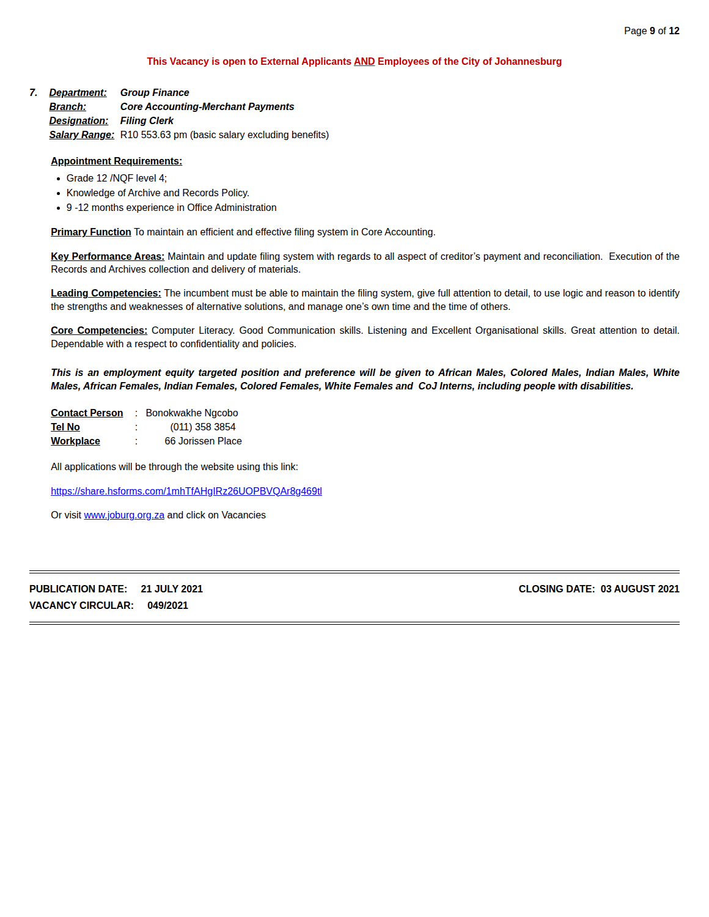Page 9 of 12
This Vacancy is open to External Applicants AND Employees of the City of Johannesburg
| 7. | Department: | Group Finance |
| | Branch: | Core Accounting-Merchant Payments |
| | Designation: | Filing Clerk |
| | Salary Range: | R10 553.63 pm (basic salary excluding benefits) |
Appointment Requirements:
Grade 12 /NQF level 4;
Knowledge of Archive and Records Policy.
9 -12 months experience in Office Administration
Primary Function To maintain an efficient and effective filing system in Core Accounting.
Key Performance Areas: Maintain and update filing system with regards to all aspect of creditor’s payment and reconciliation. Execution of the Records and Archives collection and delivery of materials.
Leading Competencies: The incumbent must be able to maintain the filing system, give full attention to detail, to use logic and reason to identify the strengths and weaknesses of alternative solutions, and manage one’s own time and the time of others.
Core Competencies: Computer Literacy. Good Communication skills. Listening and Excellent Organisational skills. Great attention to detail. Dependable with a respect to confidentiality and policies.
This is an employment equity targeted position and preference will be given to African Males, Colored Males, Indian Males, White Males, African Females, Indian Females, Colored Females, White Females and CoJ Interns, including people with disabilities.
| Contact Person | : Bonokwakhe Ngcobo |
| Tel No | : (011) 358 3854 |
| Workplace | : 66 Jorissen Place |
All applications will be through the website using this link:
https://share.hsforms.com/1mhTfAHgIRz26UOPBVQAr8g469tl
Or visit www.joburg.org.za and click on Vacancies
| PUBLICATION DATE: 21 JULY 2021 | CLOSING DATE: 03 AUGUST 2021 |
| VACANCY CIRCULAR: 049/2021 |